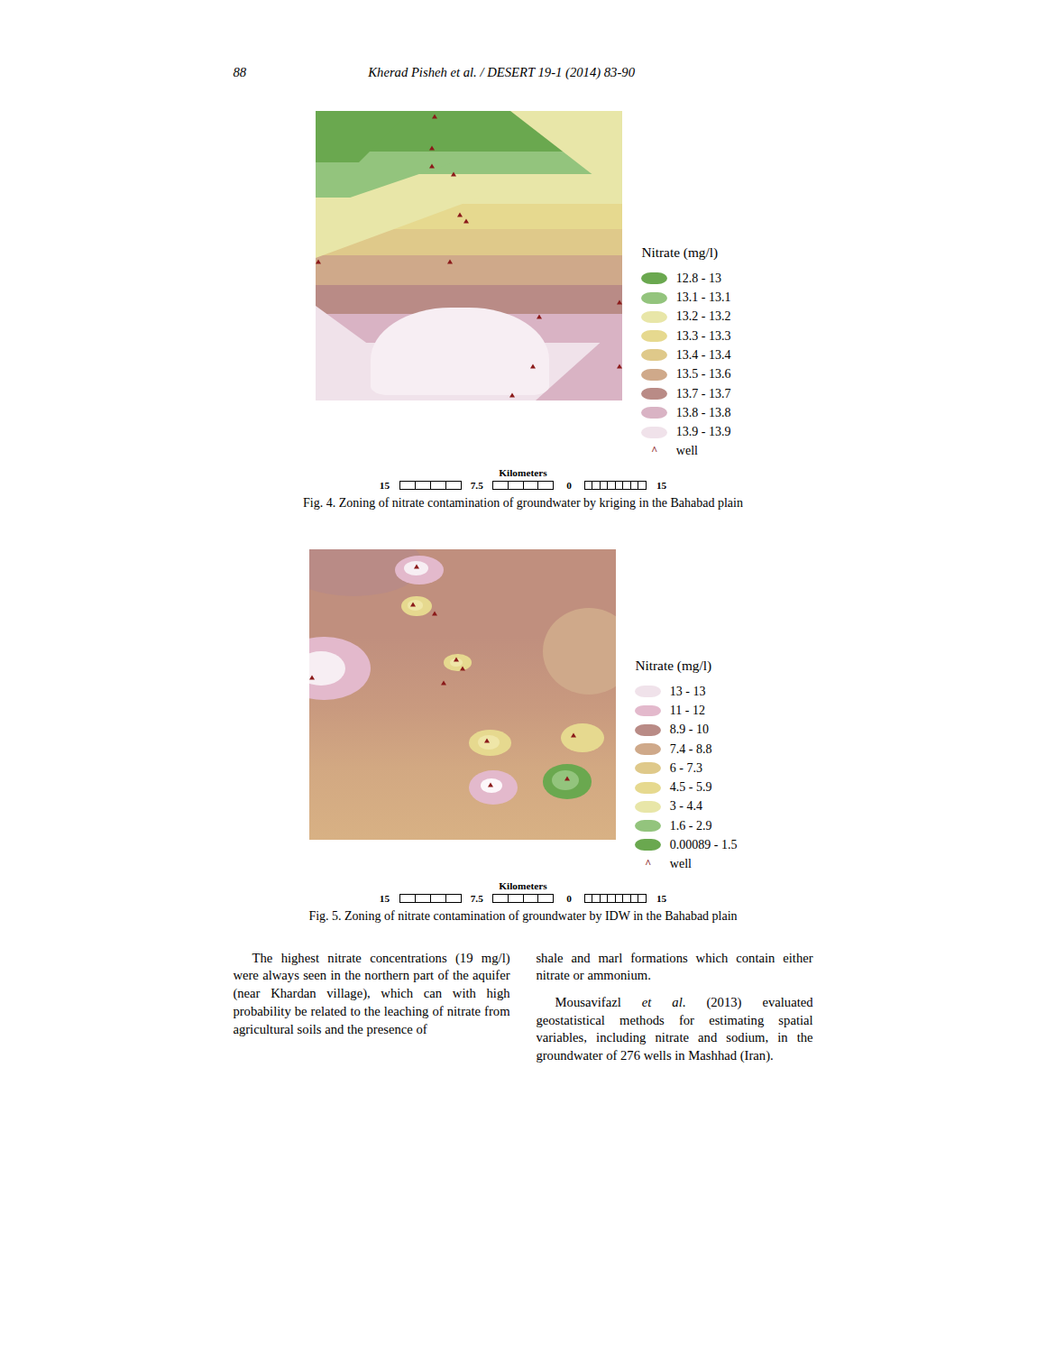88 Kherad Pisheh et al. / DESERT 19-1 (2014) 83-90
Nitrate (mg/l)
12.8 - 13
13.1 - 13.1
13.2 - 13.2
13.3 - 13.3
13.4 - 13.4
13.5 - 13.6
13.7 - 13.7
13.8 - 13.8
13.9 - 13.9
well
Kilometers
15
7.5
0
15
Fig. 4. Zoning of nitrate contamination of groundwater by kriging in the Bahabad plain
Nitrate (mg/l)
13 - 13
11 - 12
8.9 - 10
7.4 - 8.8
6 - 7.3
4.5 - 5.9
3 - 4.4
1.6 - 2.9
0.00089 - 1.5
well
Kilometers
15
7.5
0
15
Fig. 5. Zoning of nitrate contamination of groundwater by IDW in the Bahabad plain
The highest nitrate concentrations (19 mg/l) were always seen in the northern part of the aquifer (near Khardan village), which can with high probability be related to the leaching of nitrate from agricultural soils and the presence of
shale and marl formations which contain either nitrate or ammonium.
Mousavifazl et al. (2013) evaluated geostatistical methods for estimating spatial variables, including nitrate and sodium, in the groundwater of 276 wells in Mashhad (Iran).